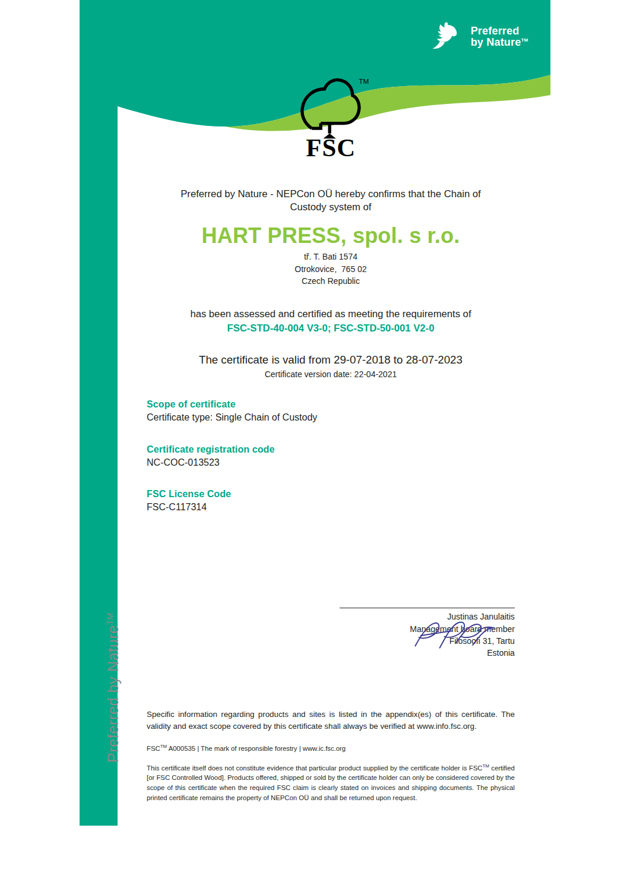Preferred by NatureTM
Preferred
by NatureTM
FSC TM
Preferred by Nature - NEPCon OÜ hereby confirms that the Chain of
Custody system of
HART PRESS, spol. s r.o.
tř. T. Bati 1574
Otrokovice, 765 02
Czech Republic
has been assessed and certified as meeting the requirements of
FSC-STD-40-004 V3-0; FSC-STD-50-001 V2-0
The certificate is valid from 29-07-2018 to 28-07-2023
Certificate version date: 22-04-2021
Scope of certificate
Certificate type: Single Chain of Custody
Certificate registration code
NC-COC-013523
FSC License Code
FSC-C117314
Justinas Janulaitis
Management board member
Filosoofi 31, Tartu
Estonia
Specific information regarding products and sites is listed in the appendix(es) of this certificate. The validity and exact scope covered by this certificate shall always be verified at www.info.fsc.org.
FSCTM A000535 | The mark of responsible forestry | www.ic.fsc.org
This certificate itself does not constitute evidence that particular product supplied by the certificate holder is FSCTM certified [or FSC Controlled Wood]. Products offered, shipped or sold by the certificate holder can only be considered covered by the scope of this certificate when the required FSC claim is clearly stated on invoices and shipping documents. The physical printed certificate remains the property of NEPCon OÜ and shall be returned upon request.